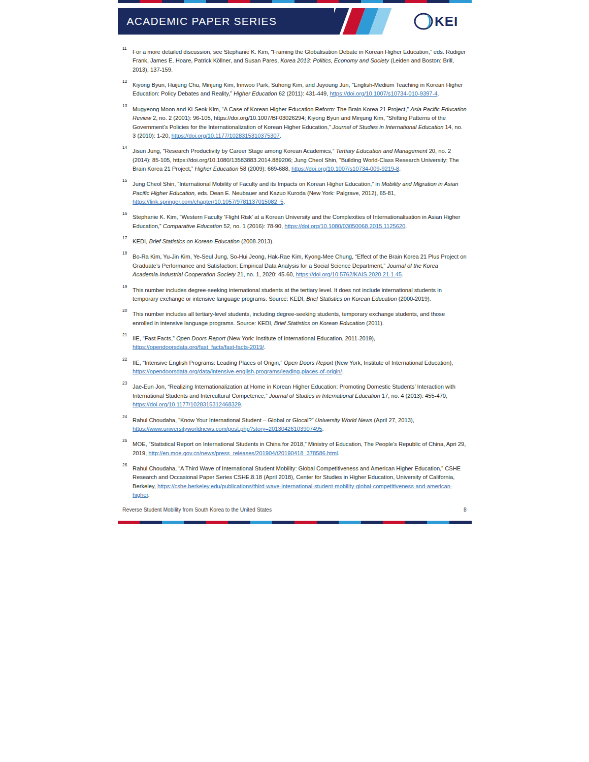Academic Paper Series
KEI
11 For a more detailed discussion, see Stephanie K. Kim, “Framing the Globalisation Debate in Korean Higher Education,” eds. Rüdiger Frank, James E. Hoare, Patrick Köllner, and Susan Pares, Korea 2013: Politics, Economy and Society (Leiden and Boston: Brill, 2013), 137-159.
12 Kiyong Byun, Huijung Chu, Minjung Kim, Innwoo Park, Suhong Kim, and Juyoung Jun, “English-Medium Teaching in Korean Higher Education: Policy Debates and Reality,” Higher Education 62 (2011): 431-449, https://doi.org/10.1007/s10734-010-9397-4.
13 Mugyeong Moon and Ki-Seok Kim, “A Case of Korean Higher Education Reform: The Brain Korea 21 Project,” Asia Pacific Education Review 2, no. 2 (2001): 96-105, https://doi.org/10.1007/BF03026294; Kiyong Byun and Minjung Kim, “Shifting Patterns of the Government’s Policies for the Internationalization of Korean Higher Education,” Journal of Studies in International Education 14, no. 3 (2010): 1-20, https://doi.org/10.1177/1028315310375307.
14 Jisun Jung, “Research Productivity by Career Stage among Korean Academics,” Tertiary Education and Management 20, no. 2 (2014): 85-105, https://doi.org/10.1080/13583883.2014.889206; Jung Cheol Shin, “Building World-Class Research University: The Brain Korea 21 Project,” Higher Education 58 (2009): 669-688, https://doi.org/10.1007/s10734-009-9219-8.
15 Jung Cheol Shin, “International Mobility of Faculty and its Impacts on Korean Higher Education,” in Mobility and Migration in Asian Pacific Higher Education, eds. Dean E. Neubauer and Kazuo Kuroda (New York: Palgrave, 2012), 65-81, https://link.springer.com/chapter/10.1057/9781137015082_5.
16 Stephanie K. Kim, “Western Faculty ‘Flight Risk’ at a Korean University and the Complexities of Internationalisation in Asian Higher Education,” Comparative Education 52, no. 1 (2016): 78-90, https://doi.org/10.1080/03050068.2015.1125620.
17 KEDI, Brief Statistics on Korean Education (2008-2013).
18 Bo-Ra Kim, Yu-Jin Kim, Ye-Seul Jung, So-Hui Jeong, Hak-Rae Kim, Kyong-Mee Chung, “Effect of the Brain Korea 21 Plus Project on Graduate’s Performance and Satisfaction: Empirical Data Analysis for a Social Science Department,” Journal of the Korea Academia-Industrial Cooperation Society 21, no. 1, 2020: 45-60, https://doi.org/10.5762/KAIS.2020.21.1.45.
19 This number includes degree-seeking international students at the tertiary level. It does not include international students in temporary exchange or intensive language programs. Source: KEDI, Brief Statistics on Korean Education (2000-2019).
20 This number includes all tertiary-level students, including degree-seeking students, temporary exchange students, and those enrolled in intensive language programs. Source: KEDI, Brief Statistics on Korean Education (2011).
21 IIE, “Fast Facts,” Open Doors Report (New York: Institute of International Education, 2011-2019), https://opendoorsdata.org/fast_facts/fast-facts-2019/.
22 IIE, “Intensive English Programs: Leading Places of Origin,” Open Doors Report (New York, Institute of International Education), https://opendoorsdata.org/data/intensive-english-programs/leading-places-of-origin/.
23 Jae-Eun Jon, “Realizing Internationalization at Home in Korean Higher Education: Promoting Domestic Students’ Interaction with International Students and Intercultural Competence,” Journal of Studies in International Education 17, no. 4 (2013): 455-470, https://doi.org/10.1177/1028315312468329.
24 Rahul Choudaha, “Know Your International Student – Global or Glocal?” University World News (April 27, 2013), https://www.universityworldnews.com/post.php?story=20130426103907495.
25 MOE, “Statistical Report on International Students in China for 2018,” Ministry of Education, The People’s Republic of China, Apri 29, 2019, http://en.moe.gov.cn/news/press_releases/201904/t20190418_378586.html.
26 Rahul Choudaha, “A Third Wave of International Student Mobility: Global Competitiveness and American Higher Education,” CSHE Research and Occasional Paper Series CSHE.8.18 (April 2018), Center for Studies in Higher Education, University of California, Berkeley, https://cshe.berkeley.edu/publications/third-wave-international-student-mobility-global-competitiveness-and-american-higher.
Reverse Student Mobility from South Korea to the United States 8